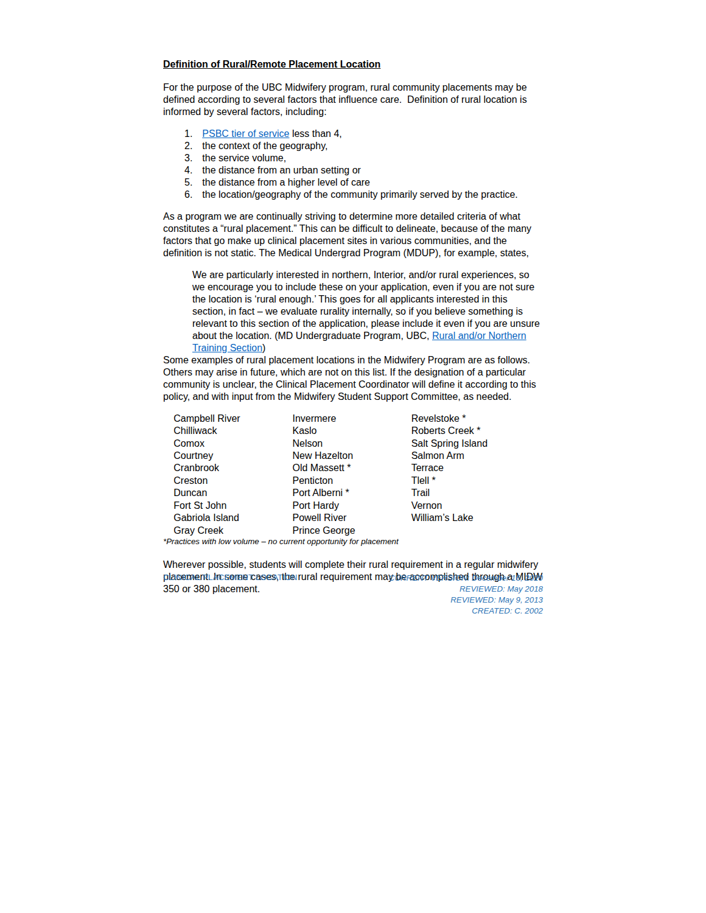Definition of Rural/Remote Placement Location
For the purpose of the UBC Midwifery program, rural community placements may be defined according to several factors that influence care. Definition of rural location is informed by several factors, including:
PSBC tier of service less than 4,
the context of the geography,
the service volume,
the distance from an urban setting or
the distance from a higher level of care
the location/geography of the community primarily served by the practice.
As a program we are continually striving to determine more detailed criteria of what constitutes a “rural placement.” This can be difficult to delineate, because of the many factors that go make up clinical placement sites in various communities, and the definition is not static. The Medical Undergrad Program (MDUP), for example, states,
We are particularly interested in northern, Interior, and/or rural experiences, so we encourage you to include these on your application, even if you are not sure the location is ‘rural enough.’ This goes for all applicants interested in this section, in fact – we evaluate rurality internally, so if you believe something is relevant to this section of the application, please include it even if you are unsure about the location. (MD Undergraduate Program, UBC, Rural and/or Northern Training Section)
Some examples of rural placement locations in the Midwifery Program are as follows. Others may arise in future, which are not on this list. If the designation of a particular community is unclear, the Clinical Placement Coordinator will define it according to this policy, and with input from the Midwifery Student Support Committee, as needed.
| Campbell River | Invermere | Revelstoke * |
| Chilliwack | Kaslo | Roberts Creek * |
| Comox | Nelson | Salt Spring Island |
| Courtney | New Hazelton | Salmon Arm |
| Cranbrook | Old Massett * | Terrace |
| Creston | Penticton | Tlell * |
| Duncan | Port Alberni * | Trail |
| Fort St John | Port Hardy | Vernon |
| Gabriola Island | Powell River | William’s Lake |
| Gray Creek | Prince George | |
*Practices with low volume – no current opportunity for placement
Wherever possible, students will complete their rural requirement in a regular midwifery placement. In some cases, the rural requirement may be accomplished through a MIDW 350 or 380 placement.
CLINICAL PLACEMENT LOCATION
CURRENT VERSION: December 16, 2020
REVIEWED: May 2018
REVIEWED: May 9, 2013
CREATED: C. 2002